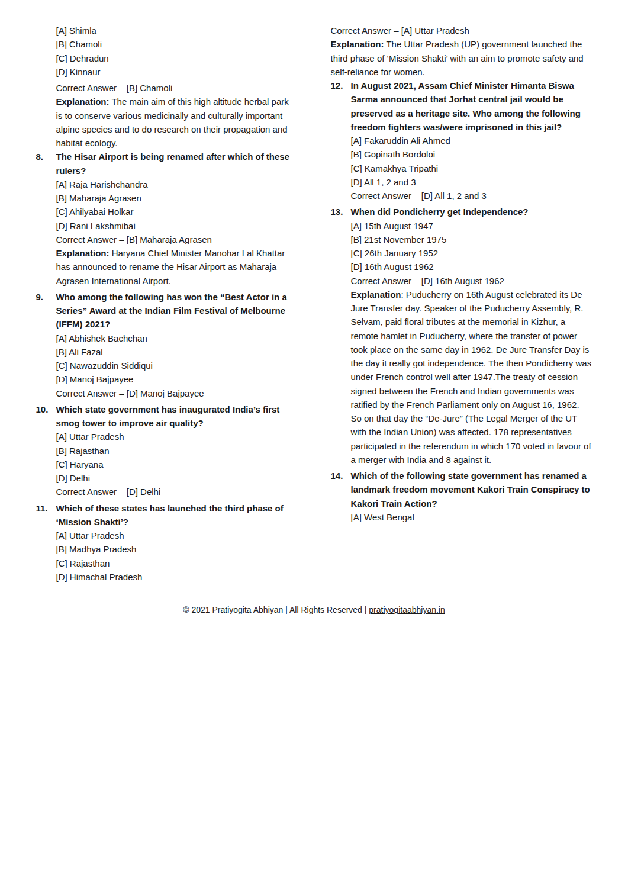[A] Shimla
[B] Chamoli
[C] Dehradun
[D] Kinnaur
Correct Answer – [B] Chamoli
Explanation: The main aim of this high altitude herbal park is to conserve various medicinally and culturally important alpine species and to do research on their propagation and habitat ecology.
8. The Hisar Airport is being renamed after which of these rulers?
[A] Raja Harishchandra
[B] Maharaja Agrasen
[C] Ahilyabai Holkar
[D] Rani Lakshmibai
Correct Answer – [B] Maharaja Agrasen
Explanation: Haryana Chief Minister Manohar Lal Khattar has announced to rename the Hisar Airport as Maharaja Agrasen International Airport.
9. Who among the following has won the “Best Actor in a Series” Award at the Indian Film Festival of Melbourne (IFFM) 2021?
[A] Abhishek Bachchan
[B] Ali Fazal
[C] Nawazuddin Siddiqui
[D] Manoj Bajpayee
Correct Answer – [D] Manoj Bajpayee
10. Which state government has inaugurated India’s first smog tower to improve air quality?
[A] Uttar Pradesh
[B] Rajasthan
[C] Haryana
[D] Delhi
Correct Answer – [D] Delhi
11. Which of these states has launched the third phase of ‘Mission Shakti’?
[A] Uttar Pradesh
[B] Madhya Pradesh
[C] Rajasthan
[D] Himachal Pradesh
Correct Answer – [A] Uttar Pradesh
Explanation: The Uttar Pradesh (UP) government launched the third phase of ‘Mission Shakti’ with an aim to promote safety and self-reliance for women.
12. In August 2021, Assam Chief Minister Himanta Biswa Sarma announced that Jorhat central jail would be preserved as a heritage site. Who among the following freedom fighters was/were imprisoned in this jail?
[A] Fakaruddin Ali Ahmed
[B] Gopinath Bordoloi
[C] Kamakhya Tripathi
[D] All 1, 2 and 3
Correct Answer – [D] All 1, 2 and 3
13. When did Pondicherry get Independence?
[A] 15th August 1947
[B] 21st November 1975
[C] 26th January 1952
[D] 16th August 1962
Correct Answer – [D] 16th August 1962
Explanation: Puducherry on 16th August celebrated its De Jure Transfer day. Speaker of the Puducherry Assembly, R. Selvam, paid floral tributes at the memorial in Kizhur, a remote hamlet in Puducherry, where the transfer of power took place on the same day in 1962. De Jure Transfer Day is the day it really got independence. The then Pondicherry was under French control well after 1947.The treaty of cession signed between the French and Indian governments was ratified by the French Parliament only on August 16, 1962. So on that day the “De-Jure” (The Legal Merger of the UT with the Indian Union) was affected. 178 representatives participated in the referendum in which 170 voted in favour of a merger with India and 8 against it.
14. Which of the following state government has renamed a landmark freedom movement Kakori Train Conspiracy to Kakori Train Action?
[A] West Bengal
© 2021 Pratiyogita Abhiyan | All Rights Reserved | pratiyogitaabhiyan.in